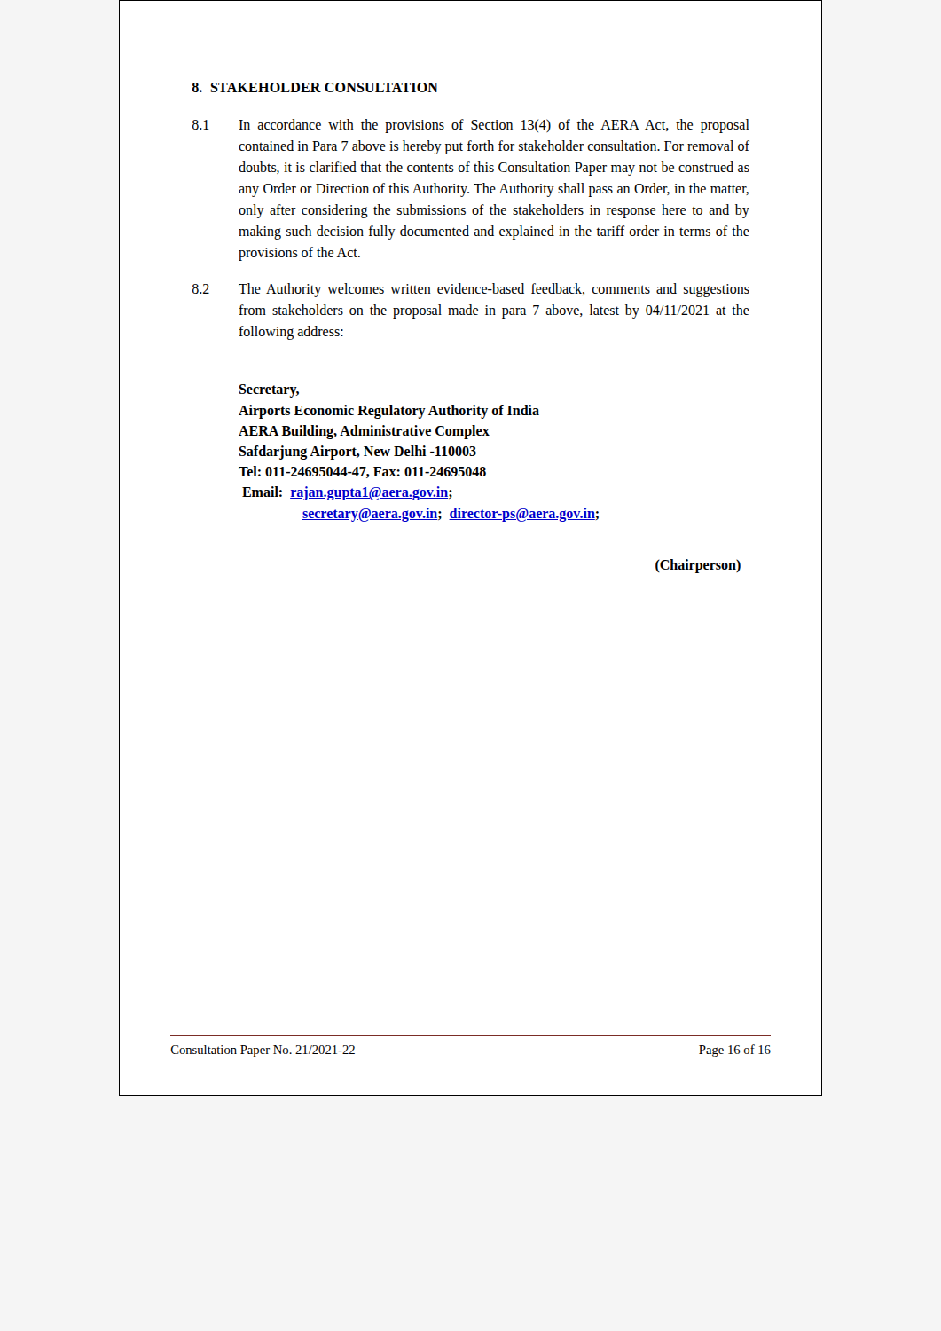8. Stakeholder Consultation
8.1
In accordance with the provisions of Section 13(4) of the AERA Act, the proposal contained in Para 7 above is hereby put forth for stakeholder consultation. For removal of doubts, it is clarified that the contents of this Consultation Paper may not be construed as any Order or Direction of this Authority. The Authority shall pass an Order, in the matter, only after considering the submissions of the stakeholders in response here to and by making such decision fully documented and explained in the tariff order in terms of the provisions of the Act.
8.2
The Authority welcomes written evidence-based feedback, comments and suggestions from stakeholders on the proposal made in para 7 above, latest by 04/11/2021 at the following address:
Secretary,
Airports Economic Regulatory Authority of India
AERA Building, Administrative Complex
Safdarjung Airport, New Delhi -110003
Tel: 011-24695044-47, Fax: 011-24695048
Email: rajan.gupta1@aera.gov.in;
secretary@aera.gov.in; director-ps@aera.gov.in;
(Chairperson)
Consultation Paper No. 21/2021-22
Page 16 of 16